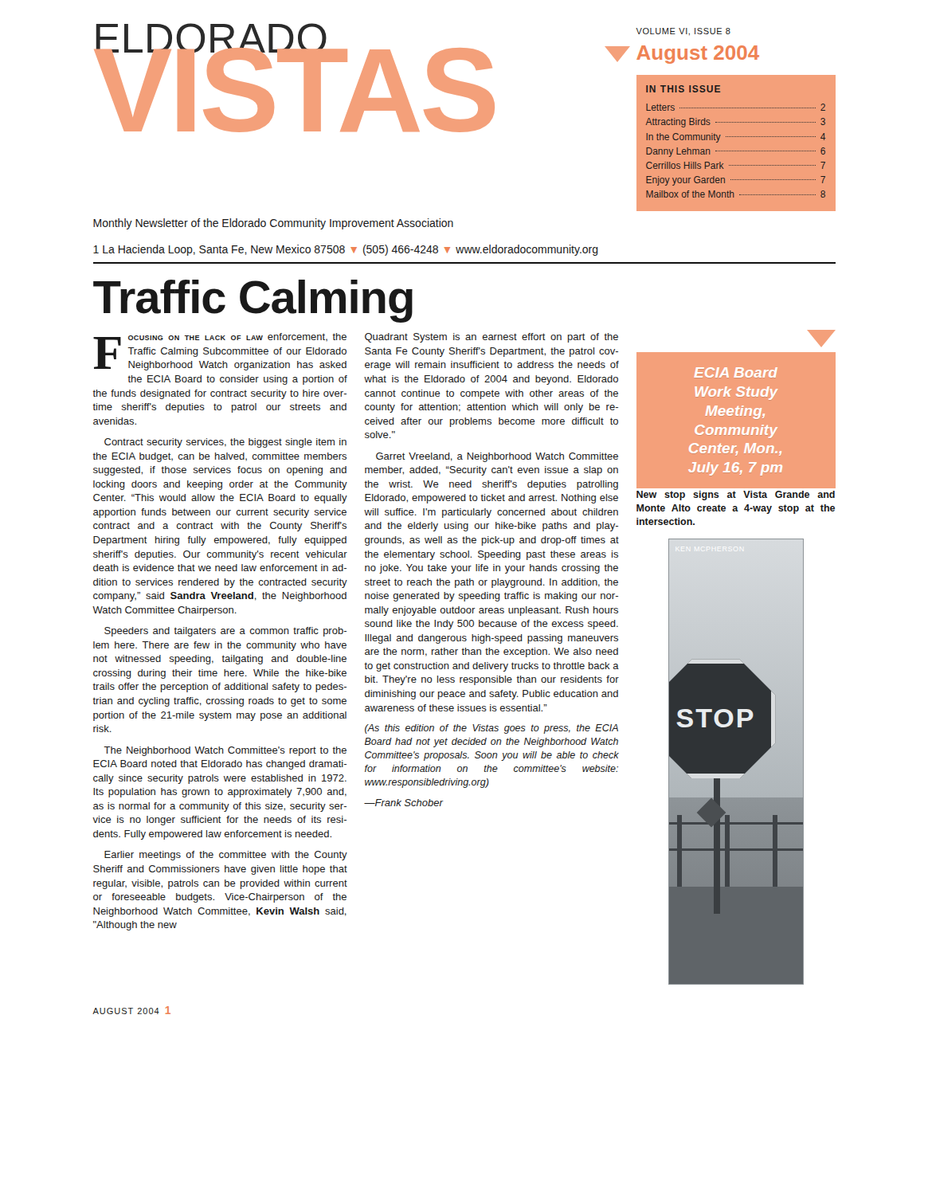ELDORADO
VISTAS
VOLUME VI, ISSUE 8
August 2004
IN THIS ISSUE
Letters 2
Attracting Birds 3
In the Community 4
Danny Lehman 6
Cerrillos Hills Park 7
Enjoy your Garden 7
Mailbox of the Month 8
Monthly Newsletter of the Eldorado Community Improvement Association
1 La Hacienda Loop, Santa Fe, New Mexico 87508 ▼ (505) 466-4248 ▼ www.eldoradocommunity.org
Traffic Calming
Focusing on the lack of law enforcement, the Traffic Calming Subcommittee of our Eldorado Neighborhood Watch organization has asked the ECIA Board to consider using a portion of the funds designated for contract security to hire overtime sheriff's deputies to patrol our streets and avenidas.
Contract security services, the biggest single item in the ECIA budget, can be halved, committee members suggested, if those services focus on opening and locking doors and keeping order at the Community Center. “This would allow the ECIA Board to equally apportion funds between our current security service contract and a contract with the County Sheriff's Department hiring fully empowered, fully equipped sheriff's deputies. Our community's recent vehicular death is evidence that we need law enforcement in addition to services rendered by the contracted security company,” said Sandra Vreeland, the Neighborhood Watch Committee Chairperson.
Speeders and tailgaters are a common traffic problem here. There are few in the community who have not witnessed speeding, tailgating and double-line crossing during their time here. While the hike-bike trails offer the perception of additional safety to pedestrian and cycling traffic, crossing roads to get to some portion of the 21-mile system may pose an additional risk.
The Neighborhood Watch Committee's report to the ECIA Board noted that Eldorado has changed dramatically since security patrols were established in 1972. Its population has grown to approximately 7,900 and, as is normal for a community of this size, security service is no longer sufficient for the needs of its residents. Fully empowered law enforcement is needed.
Earlier meetings of the committee with the County Sheriff and Commissioners have given little hope that regular, visible, patrols can be provided within current or foreseeable budgets. Vice-Chairperson of the Neighborhood Watch Committee, Kevin Walsh said, "Although the new
Quadrant System is an earnest effort on part of the Santa Fe County Sheriff's Department, the patrol coverage will remain insufficient to address the needs of what is the Eldorado of 2004 and beyond. Eldorado cannot continue to compete with other areas of the county for attention; attention which will only be received after our problems become more difficult to solve."
Garret Vreeland, a Neighborhood Watch Committee member, added, “Security can't even issue a slap on the wrist. We need sheriff's deputies patrolling Eldorado, empowered to ticket and arrest. Nothing else will suffice. I'm particularly concerned about children and the elderly using our hike-bike paths and playgrounds, as well as the pick-up and drop-off times at the elementary school. Speeding past these areas is no joke. You take your life in your hands crossing the street to reach the path or playground. In addition, the noise generated by speeding traffic is making our normally enjoyable outdoor areas unpleasant. Rush hours sound like the Indy 500 because of the excess speed. Illegal and dangerous high-speed passing maneuvers are the norm, rather than the exception. We also need to get construction and delivery trucks to throttle back a bit. They're no less responsible than our residents for diminishing our peace and safety. Public education and awareness of these issues is essential.”
(As this edition of the Vistas goes to press, the ECIA Board had not yet decided on the Neighborhood Watch Committee's proposals. Soon you will be able to check for information on the committee's website: www.responsibledriving.org)
—Frank Schober
ECIA Board
Work Study
Meeting,
Community
Center, Mon.,
July 16, 7 pm
New stop signs at Vista Grande and Monte Alto create a 4-way stop at the intersection.
KEN MCPHERSON
STOP
AUGUST 2004 1